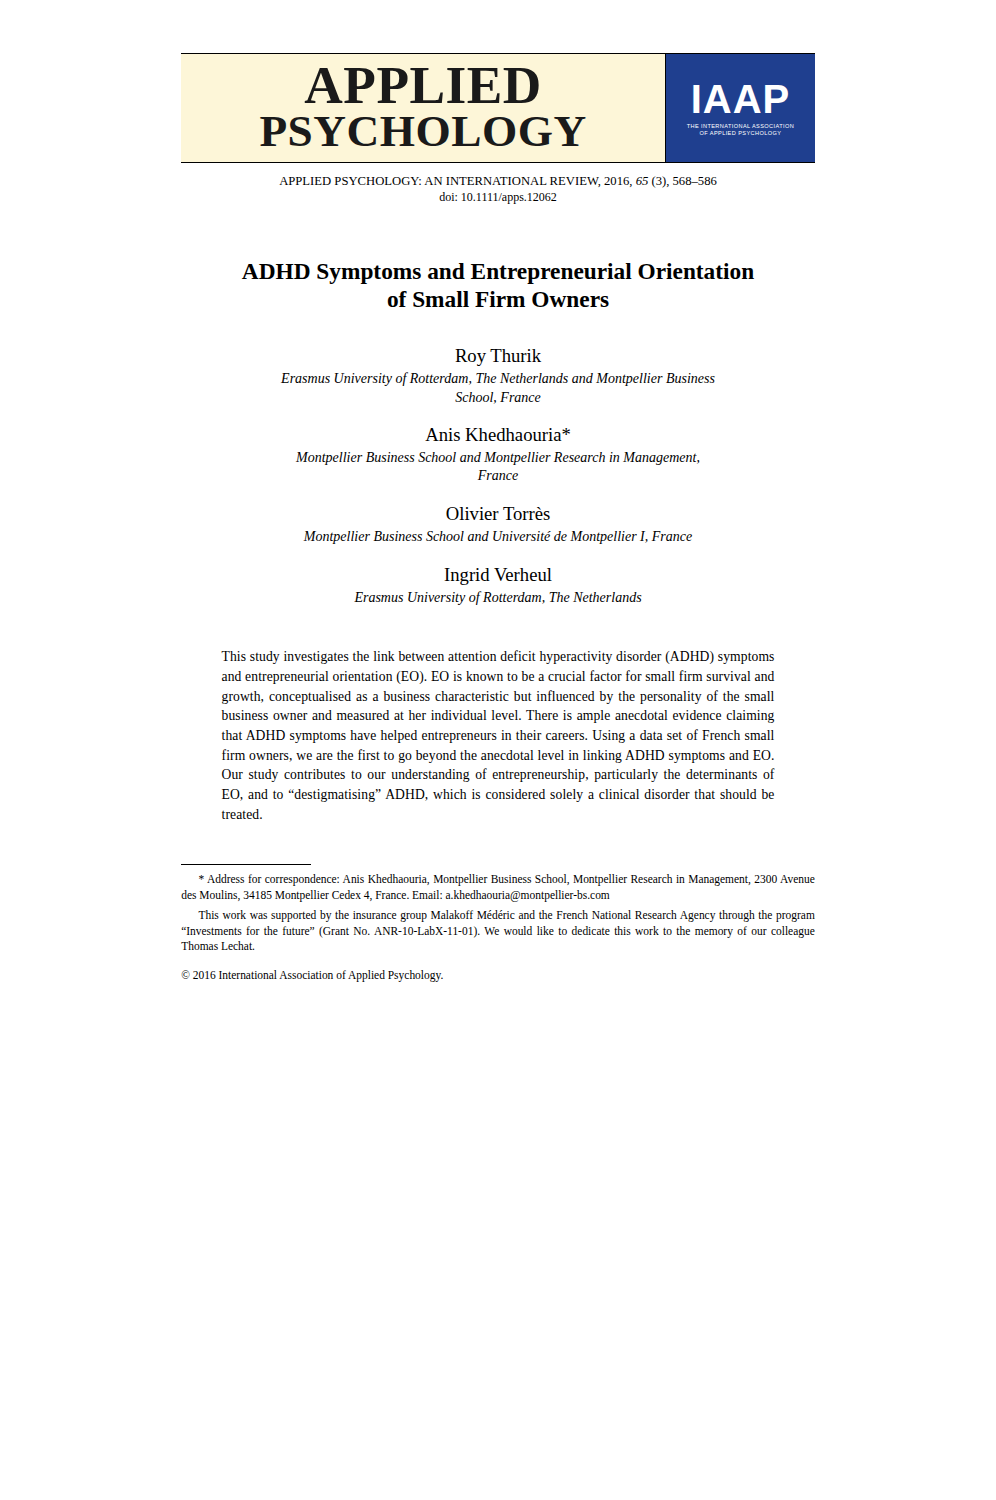APPLIED
PSYCHOLOGY
IAAP
The International Association
of Applied Psychology
APPLIED PSYCHOLOGY: AN INTERNATIONAL REVIEW, 2016, 65 (3), 568–586
doi: 10.1111/apps.12062
ADHD Symptoms and Entrepreneurial Orientation
of Small Firm Owners
Roy Thurik
Erasmus University of Rotterdam, The Netherlands and Montpellier Business
School, France
Anis Khedhaouria*
Montpellier Business School and Montpellier Research in Management,
France
Olivier Torrès
Montpellier Business School and Université de Montpellier I, France
Ingrid Verheul
Erasmus University of Rotterdam, The Netherlands
This study investigates the link between attention deficit hyperactivity disorder (ADHD) symptoms and entrepreneurial orientation (EO). EO is known to be a crucial factor for small firm survival and growth, conceptualised as a business characteristic but influenced by the personality of the small business owner and measured at her individual level. There is ample anecdotal evidence claiming that ADHD symptoms have helped entrepreneurs in their careers. Using a data set of French small firm owners, we are the first to go beyond the anecdotal level in linking ADHD symptoms and EO. Our study contributes to our understanding of entrepreneurship, particularly the determinants of EO, and to “destigmatising” ADHD, which is considered solely a clinical disorder that should be treated.
* Address for correspondence: Anis Khedhaouria, Montpellier Business School, Montpellier Research in Management, 2300 Avenue des Moulins, 34185 Montpellier Cedex 4, France. Email: a.khedhaouria@montpellier-bs.com
This work was supported by the insurance group Malakoff Médéric and the French National Research Agency through the program “Investments for the future” (Grant No. ANR-10-LabX-11-01). We would like to dedicate this work to the memory of our colleague Thomas Lechat.
© 2016 International Association of Applied Psychology.